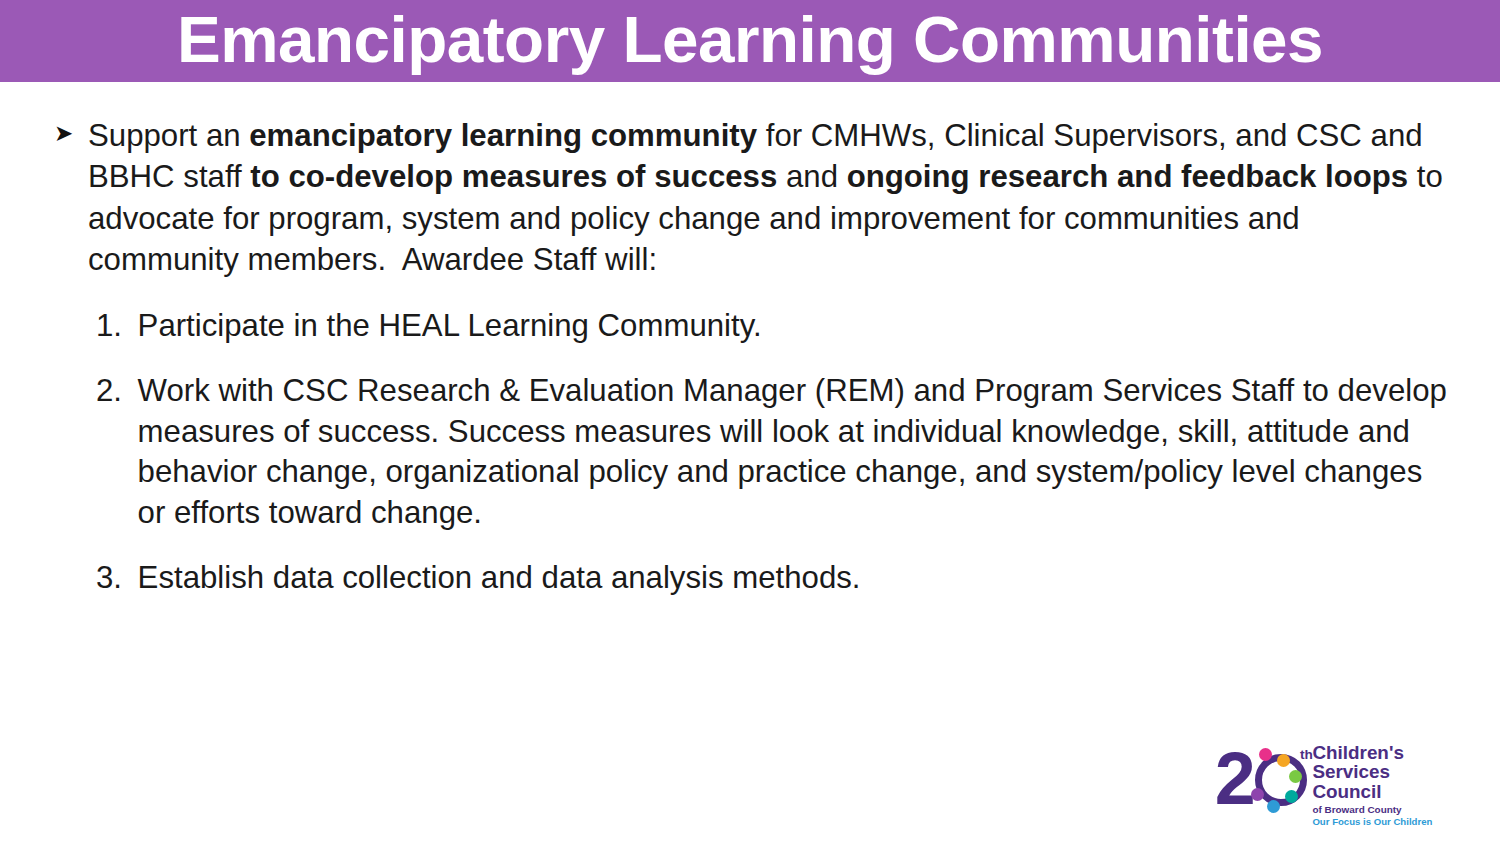Emancipatory Learning Communities
Support an emancipatory learning community for CMHWs, Clinical Supervisors, and CSC and BBHC staff to co-develop measures of success and ongoing research and feedback loops to advocate for program, system and policy change and improvement for communities and community members. Awardee Staff will:
Participate in the HEAL Learning Community.
Work with CSC Research & Evaluation Manager (REM) and Program Services Staff to develop measures of success. Success measures will look at individual knowledge, skill, attitude and behavior change, organizational policy and practice change, and system/policy level changes or efforts toward change.
Establish data collection and data analysis methods.
2 th
Children's
Services
Council
of Broward County
Our Focus is Our Children